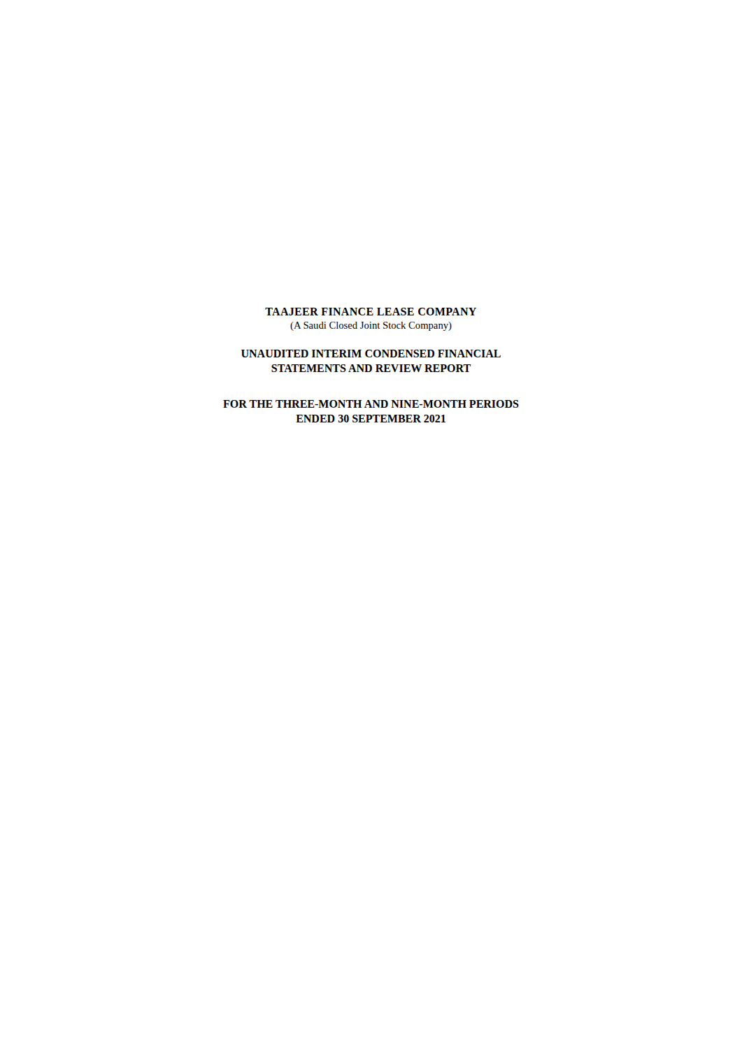TAAJEER FINANCE LEASE COMPANY
(A Saudi Closed Joint Stock Company)
UNAUDITED INTERIM CONDENSED FINANCIAL
STATEMENTS AND REVIEW REPORT
FOR THE THREE-MONTH AND NINE-MONTH PERIODS
ENDED 30 SEPTEMBER 2021